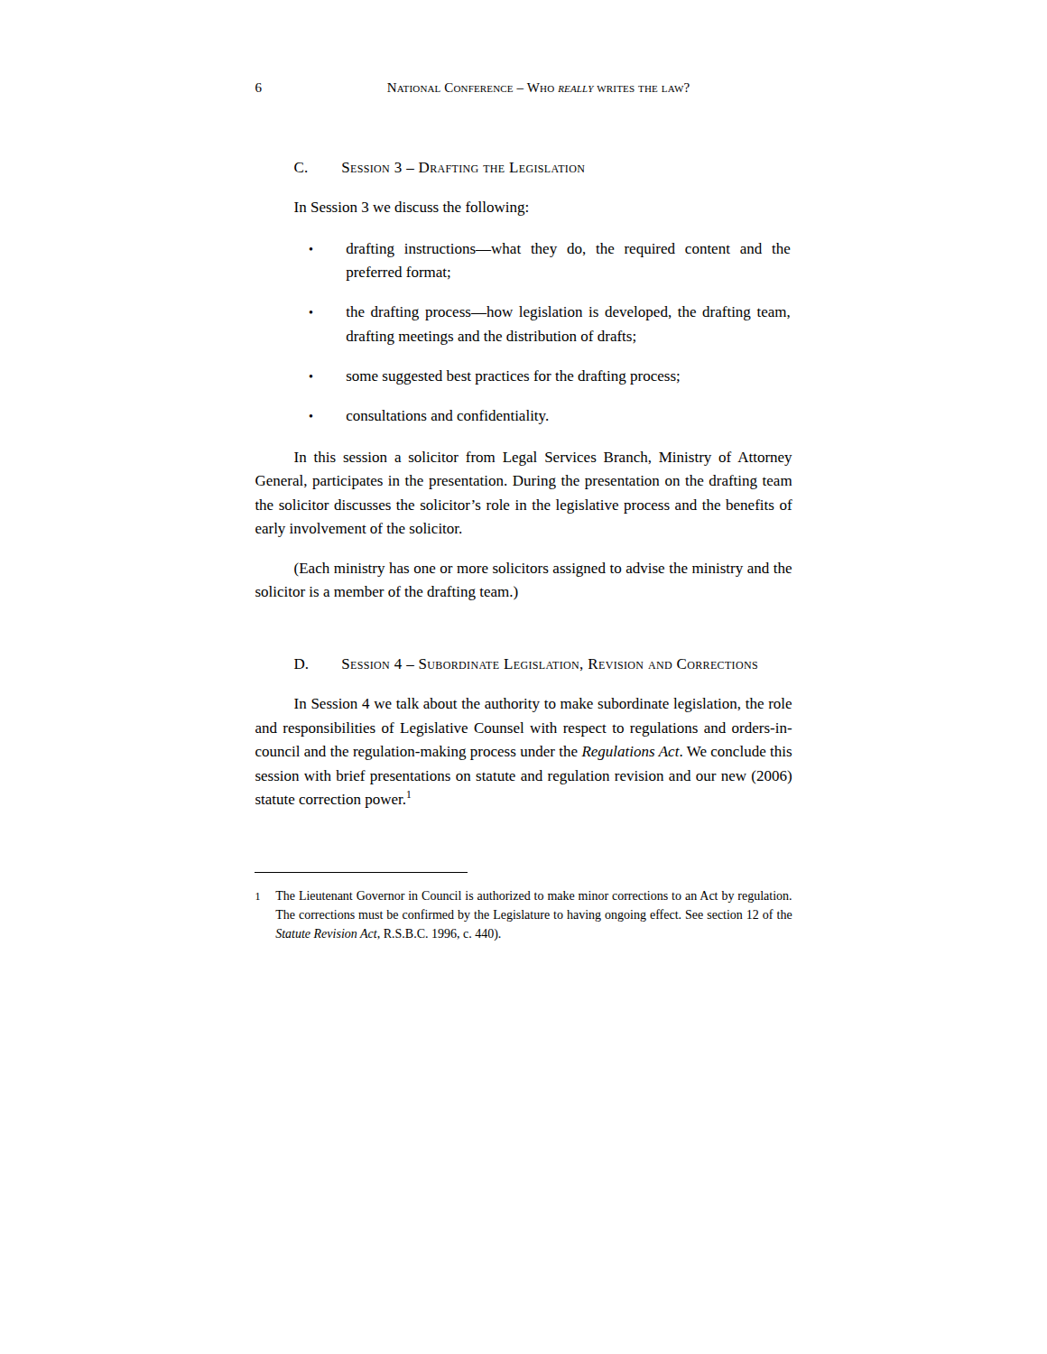6 National Conference – Who really writes the law?
C. Session 3 – Drafting the Legislation
In Session 3 we discuss the following:
• drafting instructions—what they do, the required content and the preferred format;
• the drafting process—how legislation is developed, the drafting team, drafting meetings and the distribution of drafts;
• some suggested best practices for the drafting process;
• consultations and confidentiality.
In this session a solicitor from Legal Services Branch, Ministry of Attorney General, participates in the presentation. During the presentation on the drafting team the solicitor discusses the solicitor’s role in the legislative process and the benefits of early involvement of the solicitor.
(Each ministry has one or more solicitors assigned to advise the ministry and the solicitor is a member of the drafting team.)
D. Session 4 – Subordinate Legislation, Revision and Corrections
In Session 4 we talk about the authority to make subordinate legislation, the role and responsibilities of Legislative Counsel with respect to regulations and orders-in-council and the regulation-making process under the Regulations Act. We conclude this session with brief presentations on statute and regulation revision and our new (2006) statute correction power.1
1 The Lieutenant Governor in Council is authorized to make minor corrections to an Act by regulation. The corrections must be confirmed by the Legislature to having ongoing effect. See section 12 of the Statute Revision Act, R.S.B.C. 1996, c. 440).